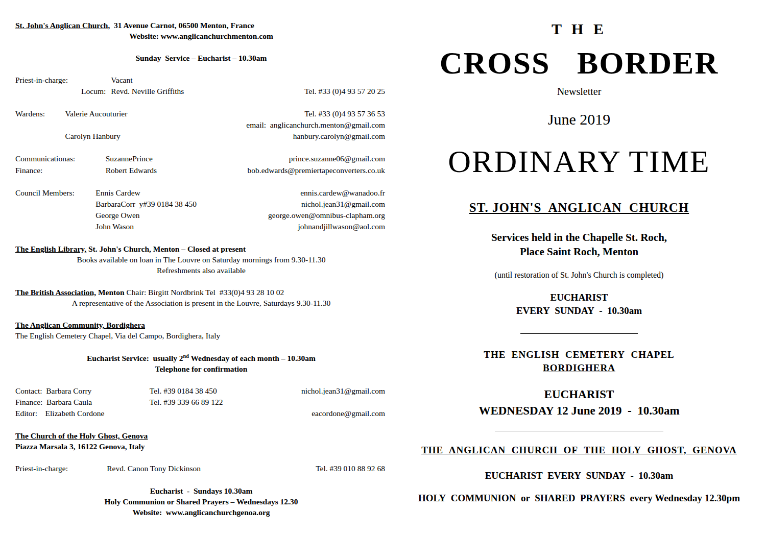St. John's Anglican Church, 31 Avenue Carnot, 06500 Menton, France
Website: www.anglicanchurchmenton.com
Sunday Service – Eucharist – 10.30am
| Priest-in-charge: | Vacant | |
| Locum: | Revd. Neville Griffiths | Tel. #33 (0)4 93 57 20 25 |
| Wardens: | Valerie Aucouturier | Tel. #33 (0)4 93 57 36 53 |
| | | email: anglicanchurch.menton@gmail.com |
| | Carolyn Hanbury | hanbury.carolyn@gmail.com |
| Communicationas: | SuzannePrince | prince.suzanne06@gmail.com |
| Finance: | Robert Edwards | bob.edwards@premiertapeconverters.co.uk |
| Council Members: | Ennis Cardew | ennis.cardew@wanadoo.fr |
| | BarbaraCorr y#39 0184 38 450 | nichol.jean31@gmail.com |
| | George Owen | george.owen@omnibus-clapham.org |
| | John Wason | johnandjillwason@aol.com |
The English Library, St. John's Church, Menton – Closed at present
Books available on loan in The Louvre on Saturday mornings from 9.30-11.30
Refreshments also available
The British Association, Menton Chair: Birgitt Nordbrink Tel #33(0)4 93 28 10 02
A representative of the Association is present in the Louvre, Saturdays 9.30-11.30
The Anglican Community, Bordighera
The English Cemetery Chapel, Via del Campo, Bordighera, Italy
Eucharist Service: usually 2nd Wednesday of each month – 10.30am
Telephone for confirmation
| Contact: Barbara Corry | Tel. #39 0184 38 450 | nichol.jean31@gmail.com |
| Finance: Barbara Caula | Tel. #39 339 66 89 122 | |
| Editor: Elizabeth Cordone | | eacordone@gmail.com |
The Church of the Holy Ghost, Genova
Piazza Marsala 3, 16122 Genova, Italy
| Priest-in-charge: | Revd. Canon Tony Dickinson | Tel. #39 010 88 92 68 |
Eucharist - Sundays 10.30am
Holy Communion or Shared Prayers – Wednesdays 12.30
Website: www.anglicanchurchgenoa.org
T H E
CROSS BORDER
Newsletter
June 2019
ORDINARY TIME
ST. JOHN'S ANGLICAN CHURCH
Services held in the Chapelle St. Roch,
Place Saint Roch, Menton
(until restoration of St. John's Church is completed)
EUCHARIST
EVERY SUNDAY - 10.30am
THE ENGLISH CEMETERY CHAPEL
BORDIGHERA
EUCHARIST
WEDNESDAY 12 June 2019 - 10.30am
THE ANGLICAN CHURCH OF THE HOLY GHOST, GENOVA
EUCHARIST EVERY SUNDAY - 10.30am
HOLY COMMUNION or SHARED PRAYERS every Wednesday 12.30pm